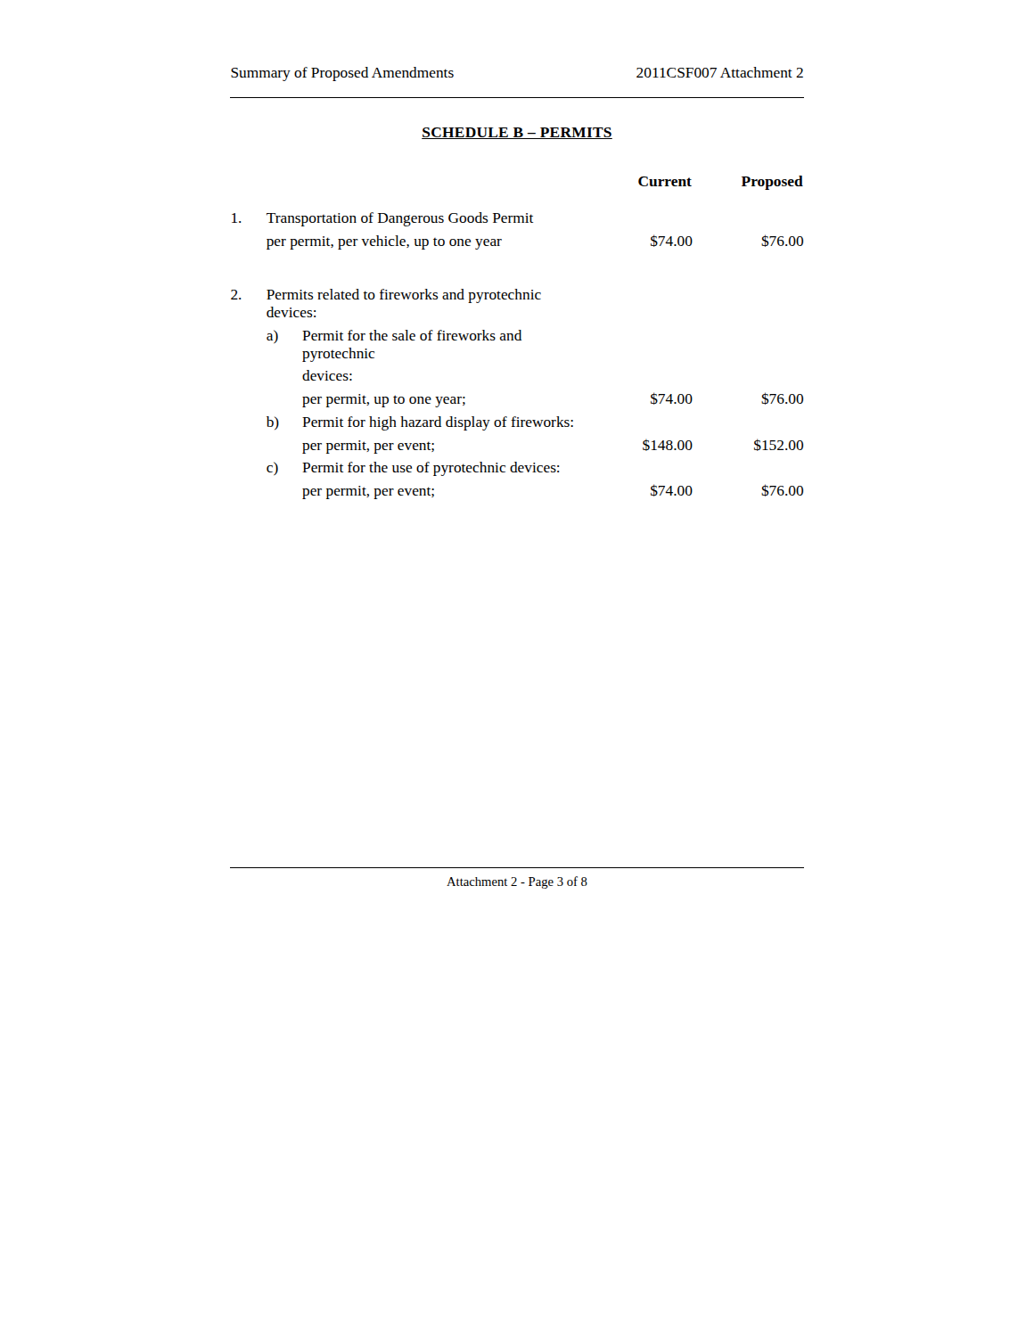Summary of Proposed Amendments
2011CSF007 Attachment 2
SCHEDULE B – PERMITS
| | Current | Proposed |
| --- | --- | --- |
| 1. | Transportation of Dangerous Goods Permit | | |
| | per permit, per vehicle, up to one year | $74.00 | $76.00 |
| 2. | Permits related to fireworks and pyrotechnic devices: | | |
| | a) | Permit for the sale of fireworks and pyrotechnic | | |
| | | devices: | | |
| | | per permit, up to one year; | $74.00 | $76.00 |
| | b) | Permit for high hazard display of fireworks: | | |
| | | per permit, per event; | $148.00 | $152.00 |
| | c) | Permit for the use of pyrotechnic devices: | | |
| | | per permit, per event; | $74.00 | $76.00 |
Attachment 2 - Page 3 of 8